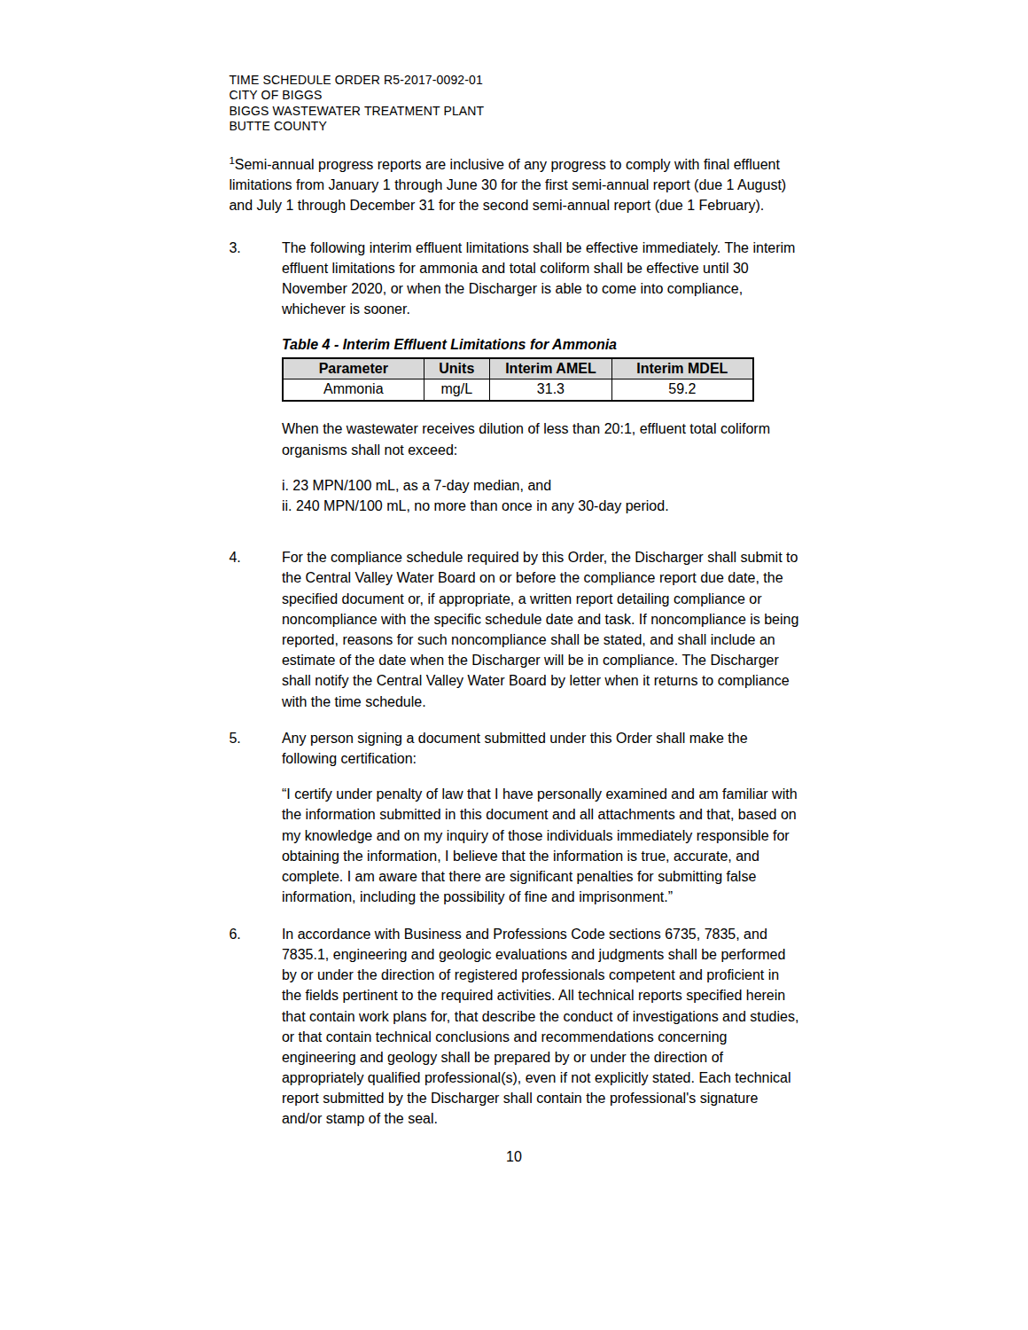TIME SCHEDULE ORDER R5-2017-0092-01
CITY OF BIGGS
BIGGS WASTEWATER TREATMENT PLANT
BUTTE COUNTY
1Semi-annual progress reports are inclusive of any progress to comply with final effluent limitations from January 1 through June 30 for the first semi-annual report (due 1 August) and July 1 through December 31 for the second semi-annual report (due 1 February).
3.
The following interim effluent limitations shall be effective immediately. The interim effluent limitations for ammonia and total coliform shall be effective until 30 November 2020, or when the Discharger is able to come into compliance, whichever is sooner.
Table 4 - Interim Effluent Limitations for Ammonia
| Parameter | Units | Interim AMEL | Interim MDEL |
| --- | --- | --- | --- |
| Ammonia | mg/L | 31.3 | 59.2 |
When the wastewater receives dilution of less than 20:1, effluent total coliform organisms shall not exceed:
i. 23 MPN/100 mL, as a 7-day median, and
ii. 240 MPN/100 mL, no more than once in any 30-day period.
4.
For the compliance schedule required by this Order, the Discharger shall submit to the Central Valley Water Board on or before the compliance report due date, the specified document or, if appropriate, a written report detailing compliance or noncompliance with the specific schedule date and task. If noncompliance is being reported, reasons for such noncompliance shall be stated, and shall include an estimate of the date when the Discharger will be in compliance. The Discharger shall notify the Central Valley Water Board by letter when it returns to compliance with the time schedule.
5.
Any person signing a document submitted under this Order shall make the following certification:
“I certify under penalty of law that I have personally examined and am familiar with the information submitted in this document and all attachments and that, based on my knowledge and on my inquiry of those individuals immediately responsible for obtaining the information, I believe that the information is true, accurate, and complete. I am aware that there are significant penalties for submitting false information, including the possibility of fine and imprisonment.”
6.
In accordance with Business and Professions Code sections 6735, 7835, and 7835.1, engineering and geologic evaluations and judgments shall be performed by or under the direction of registered professionals competent and proficient in the fields pertinent to the required activities. All technical reports specified herein that contain work plans for, that describe the conduct of investigations and studies, or that contain technical conclusions and recommendations concerning engineering and geology shall be prepared by or under the direction of appropriately qualified professional(s), even if not explicitly stated. Each technical report submitted by the Discharger shall contain the professional's signature and/or stamp of the seal.
10